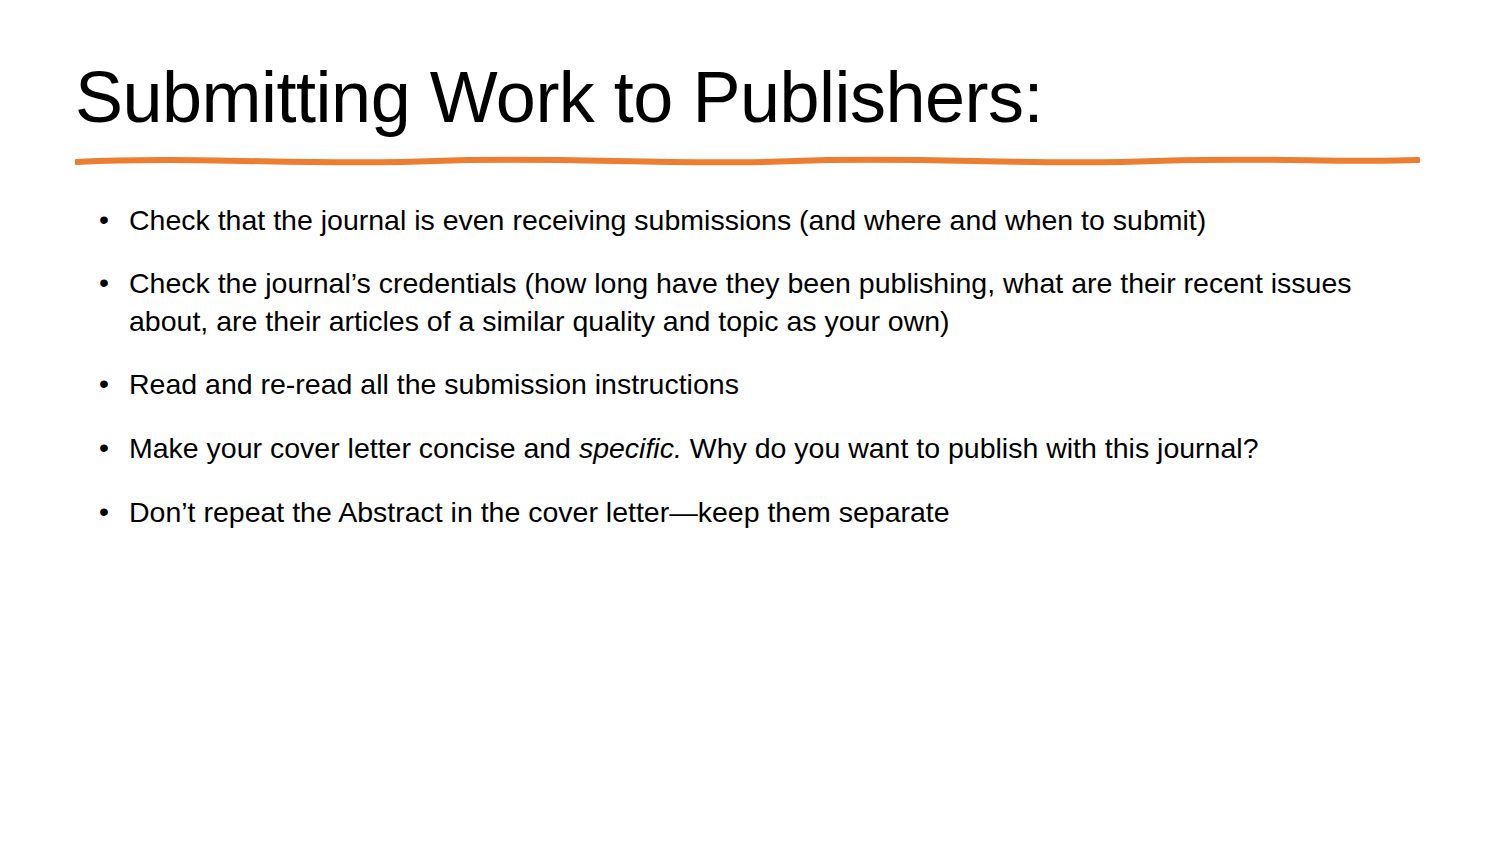Submitting Work to Publishers:
Check that the journal is even receiving submissions (and where and when to submit)
Check the journal’s credentials (how long have they been publishing, what are their recent issues about, are their articles of a similar quality and topic as your own)
Read and re-read all the submission instructions
Make your cover letter concise and specific. Why do you want to publish with this journal?
Don’t repeat the Abstract in the cover letter—keep them separate